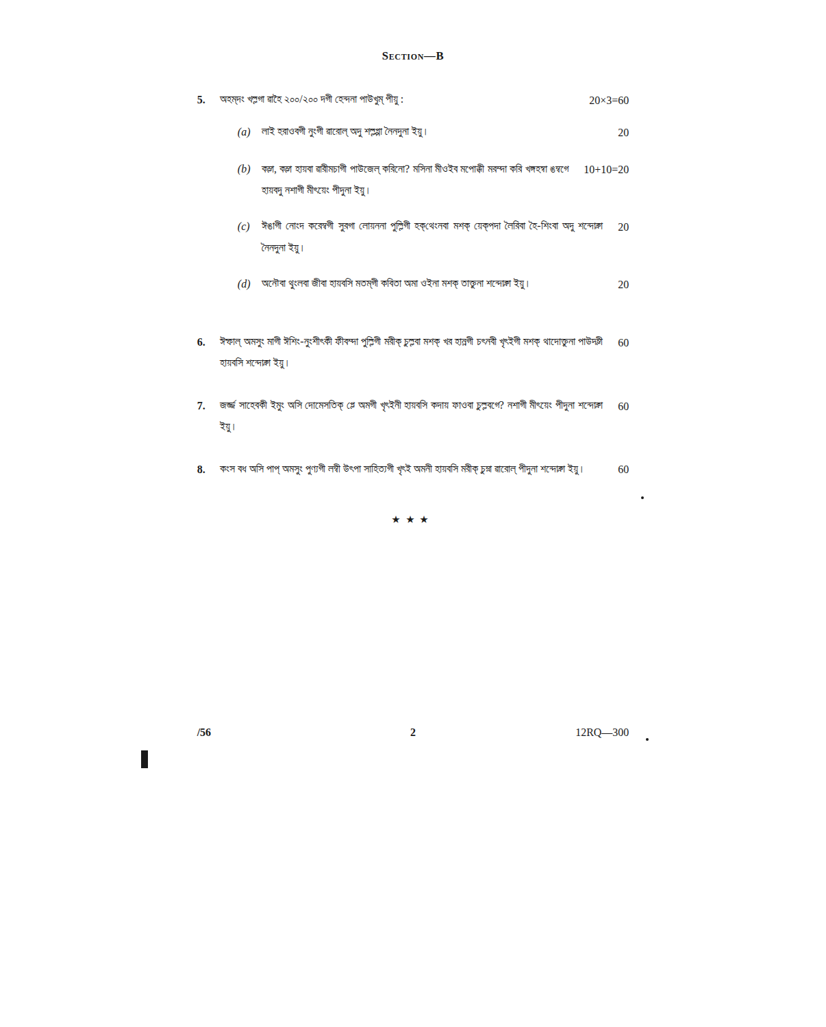Section—B
5.
অহম্‌দং খল্লগা ৱাহৈ ২০০/২০০ দগী হেন্দনা পাউখুম্‌ পীয়ু :
20×3=60
(a)
লাই হরাওবগী নুংগী ৱারোল্‌ অদু শল্লপ্পা নৈনদুনা ইয়ু।
20
(b)
কম্লা, কম্লা হায়বা ৱারীমচাগী পাউজেল্‌ করিনো? মসিনা মীওইব মপোক্কী মরম্দা করি খঙ্গহন্বা ঙম্বগে হায়বদু নশাগী মীৎয়েং পীদুনা ইয়ু।
10+10=20
(c)
ঈঙাগী নোংদ করেম্বগী সুরগা লোয়ননা পুল্লিগী হক্‌থেংনবা মশক্‌ য়েক্‌পদা লৈরিবা হৈ-শিংবা অদু শন্দোক্না নৈনদুনা ইয়ু।
20
(d)
অনৌবা থুংলবা জীবা হায়বসি মতম্‌গী কবিতা অমা ওইনা মশক্‌ তাক্তুনা শন্দোক্না ইয়ু।
20
6.
ঈম্ফাল্‌ অমসুং মাগী ঈশিং-নুংশীৎকী ফীবম্দা পুল্লিগী মরীক্‌ চুল্লবা মশক্‌ খর হান্নগী চৎনবী খৃৎইগী মশক্‌ থাদোক্তুনা পাউদম্লী হায়বসি শন্দোক্না ইয়ু।
60
7.
জর্জ্জ সাহেবকী ইমুং অসি দোমেসতিক্‌ প্লে অমগী খৃৎইনী হায়বসি কদায় ফাওবা চুল্লবগে? নশাগী মীৎয়েং পীদুনা শন্দোক্না ইয়ু।
60
8.
কংস বধ অসি পাপ্‌ অমসুং পুণ্যগী লম্বী উৎপা সাহিত্যগী খৃৎই অমনী হায়বসি মরীক্‌ চুম্না ৱারোল্‌ পীদুনা শন্দোক্না ইয়ু।
60
★★★
/56
2
12RQ—300